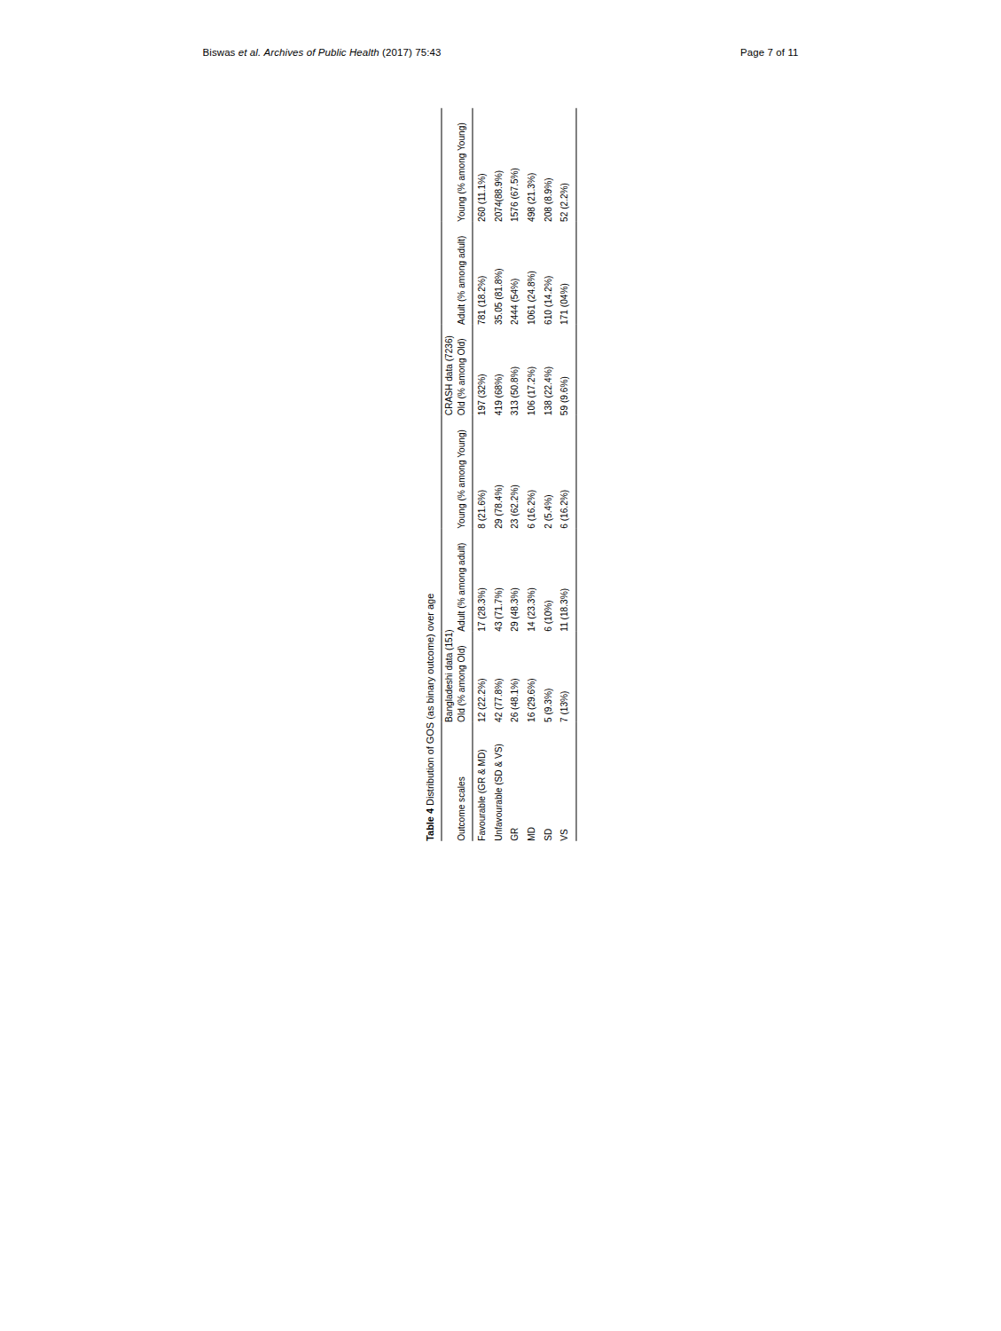Biswas et al. Archives of Public Health (2017) 75:43
Page 7 of 11
Table 4 Distribution of GOS (as binary outcome) over age
| | Bangladeshi data (151) | CRASH data (7236) |
| --- | --- | --- |
| Outcome scales | Old (% among Old) | Adult (% among adult) | Young (% among Young) | Old (% among Old) | Adult (% among adult) | Young (% among Young) |
| Favourable (GR & MD) | 12 (22.2%) | 17 (28.3%) | 8 (21.6%) | 197 (32%) | 781 (18.2%) | 260 (11.1%) |
| Unfavourable (SD & VS) | 42 (77.8%) | 43 (71.7%) | 29 (78.4%) | 419 (68%) | 35.05 (81.8%) | 2074(88.9%) |
| GR | 26 (48.1%) | 29 (48.3%) | 23 (62.2%) | 313 (50.8%) | 2444 (54%) | 1576 (67.5%) |
| MD | 16 (29.6%) | 14 (23.3%) | 6 (16.2%) | 106 (17.2%) | 1061 (24.8%) | 498 (21.3%) |
| SD | 5 (9.3%) | 6 (10%) | 2 (5.4%) | 138 (22.4%) | 610 (14.2%) | 208 (8.9%) |
| VS | 7 (13%) | 11 (18.3%) | 6 (16.2%) | 59 (9.6%) | 171 (04%) | 52 (2.2%) |